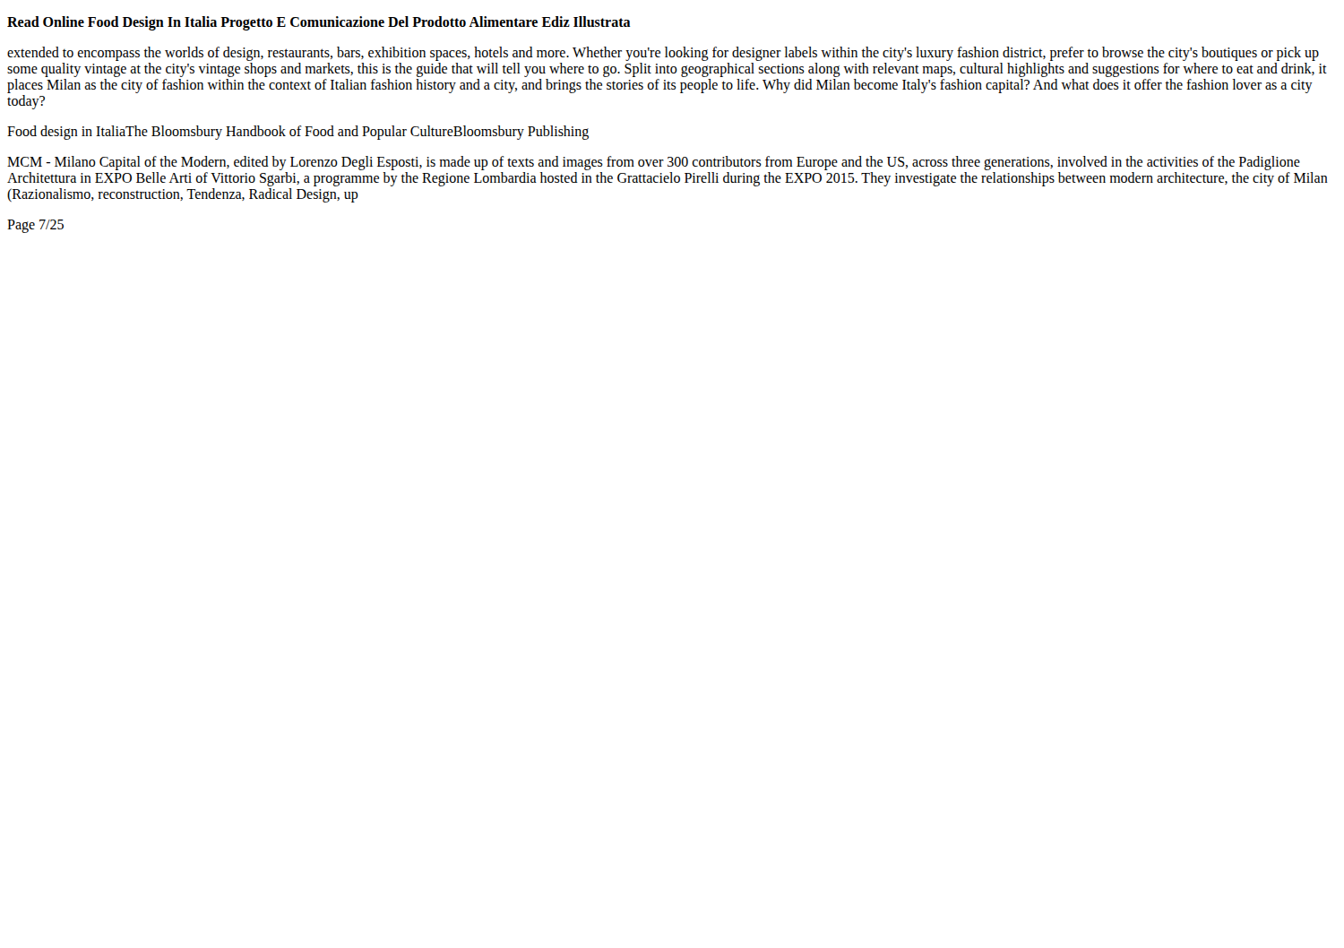Read Online Food Design In Italia Progetto E Comunicazione Del Prodotto Alimentare Ediz Illustrata
extended to encompass the worlds of design, restaurants, bars, exhibition spaces, hotels and more. Whether you're looking for designer labels within the city's luxury fashion district, prefer to browse the city's boutiques or pick up some quality vintage at the city's vintage shops and markets, this is the guide that will tell you where to go. Split into geographical sections along with relevant maps, cultural highlights and suggestions for where to eat and drink, it places Milan as the city of fashion within the context of Italian fashion history and a city, and brings the stories of its people to life. Why did Milan become Italy's fashion capital? And what does it offer the fashion lover as a city today?
Food design in ItaliaThe Bloomsbury Handbook of Food and Popular CultureBloomsbury Publishing
MCM - Milano Capital of the Modern, edited by Lorenzo Degli Esposti, is made up of texts and images from over 300 contributors from Europe and the US, across three generations, involved in the activities of the Padiglione Architettura in EXPO Belle Arti of Vittorio Sgarbi, a programme by the Regione Lombardia hosted in the Grattacielo Pirelli during the EXPO 2015. They investigate the relationships between modern architecture, the city of Milan (Razionalismo, reconstruction, Tendenza, Radical Design, up
Page 7/25